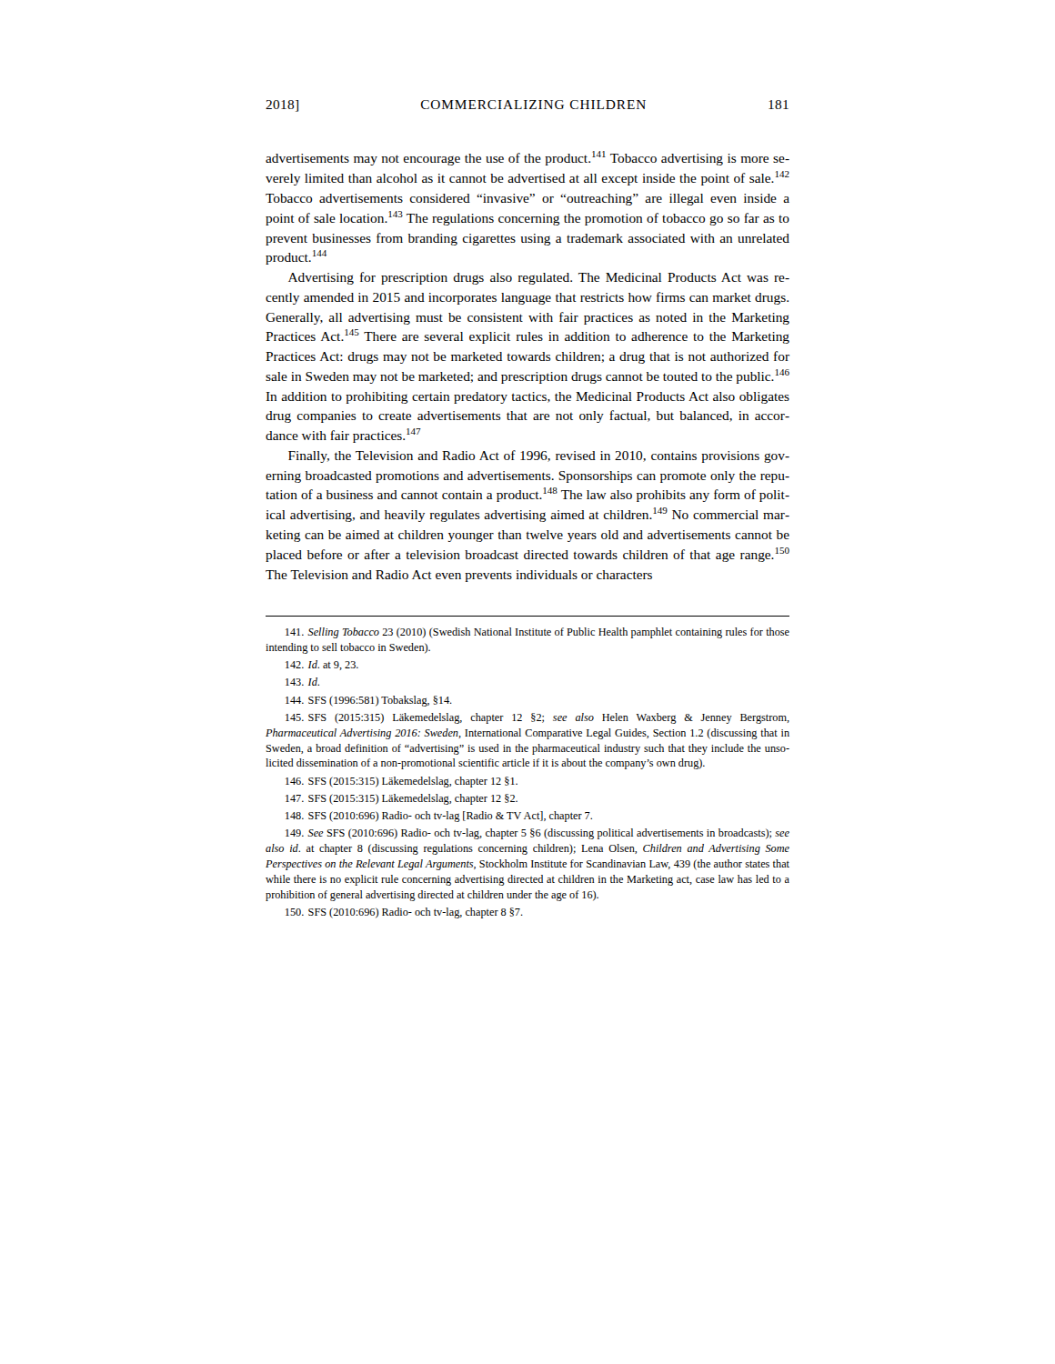2018] COMMERCIALIZING CHILDREN 181
advertisements may not encourage the use of the product.141 Tobacco advertising is more severely limited than alcohol as it cannot be advertised at all except inside the point of sale.142 Tobacco advertisements considered “invasive” or “outreaching” are illegal even inside a point of sale location.143 The regulations concerning the promotion of tobacco go so far as to prevent businesses from branding cigarettes using a trademark associated with an unrelated product.144
Advertising for prescription drugs also regulated. The Medicinal Products Act was recently amended in 2015 and incorporates language that restricts how firms can market drugs. Generally, all advertising must be consistent with fair practices as noted in the Marketing Practices Act.145 There are several explicit rules in addition to adherence to the Marketing Practices Act: drugs may not be marketed towards children; a drug that is not authorized for sale in Sweden may not be marketed; and prescription drugs cannot be touted to the public.146 In addition to prohibiting certain predatory tactics, the Medicinal Products Act also obligates drug companies to create advertisements that are not only factual, but balanced, in accordance with fair practices.147
Finally, the Television and Radio Act of 1996, revised in 2010, contains provisions governing broadcasted promotions and advertisements. Sponsorships can promote only the reputation of a business and cannot contain a product.148 The law also prohibits any form of political advertising, and heavily regulates advertising aimed at children.149 No commercial marketing can be aimed at children younger than twelve years old and advertisements cannot be placed before or after a television broadcast directed towards children of that age range.150 The Television and Radio Act even prevents individuals or characters
141. Selling Tobacco 23 (2010) (Swedish National Institute of Public Health pamphlet containing rules for those intending to sell tobacco in Sweden).
142. Id. at 9, 23.
143. Id.
144. SFS (1996:581) Tobakslag, §14.
145. SFS (2015:315) Läkemedelslag, chapter 12 §2; see also Helen Waxberg & Jenney Bergstrom, Pharmaceutical Advertising 2016: Sweden, International Comparative Legal Guides, Section 1.2 (discussing that in Sweden, a broad definition of “advertising” is used in the pharmaceutical industry such that they include the unsolicited dissemination of a non-promotional scientific article if it is about the company’s own drug).
146. SFS (2015:315) Läkemedelslag, chapter 12 §1.
147. SFS (2015:315) Läkemedelslag, chapter 12 §2.
148. SFS (2010:696) Radio- och tv-lag [Radio & TV Act], chapter 7.
149. See SFS (2010:696) Radio- och tv-lag, chapter 5 §6 (discussing political advertisements in broadcasts); see also id. at chapter 8 (discussing regulations concerning children); Lena Olsen, Children and Advertising Some Perspectives on the Relevant Legal Arguments, Stockholm Institute for Scandinavian Law, 439 (the author states that while there is no explicit rule concerning advertising directed at children in the Marketing act, case law has led to a prohibition of general advertising directed at children under the age of 16).
150. SFS (2010:696) Radio- och tv-lag, chapter 8 §7.